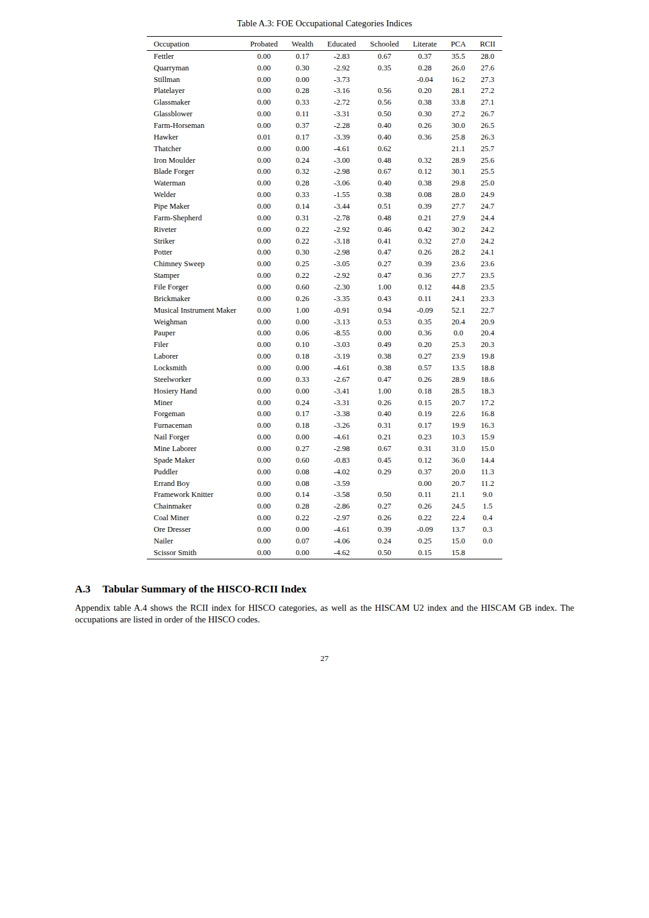Table A.3: FOE Occupational Categories Indices
| Occupation | Probated | Wealth | Educated | Schooled | Literate | PCA | RCII |
| --- | --- | --- | --- | --- | --- | --- | --- |
| Fettler | 0.00 | 0.17 | -2.83 | 0.67 | 0.37 | 35.5 | 28.0 |
| Quarryman | 0.00 | 0.30 | -2.92 | 0.35 | 0.28 | 26.0 | 27.6 |
| Stillman | 0.00 | 0.00 | -3.73 | | -0.04 | 16.2 | 27.3 |
| Platelayer | 0.00 | 0.28 | -3.16 | 0.56 | 0.20 | 28.1 | 27.2 |
| Glassmaker | 0.00 | 0.33 | -2.72 | 0.56 | 0.38 | 33.8 | 27.1 |
| Glassblower | 0.00 | 0.11 | -3.31 | 0.50 | 0.30 | 27.2 | 26.7 |
| Farm-Horseman | 0.00 | 0.37 | -2.28 | 0.40 | 0.26 | 30.0 | 26.5 |
| Hawker | 0.01 | 0.17 | -3.39 | 0.40 | 0.36 | 25.8 | 26.3 |
| Thatcher | 0.00 | 0.00 | -4.61 | 0.62 | | 21.1 | 25.7 |
| Iron Moulder | 0.00 | 0.24 | -3.00 | 0.48 | 0.32 | 28.9 | 25.6 |
| Blade Forger | 0.00 | 0.32 | -2.98 | 0.67 | 0.12 | 30.1 | 25.5 |
| Waterman | 0.00 | 0.28 | -3.06 | 0.40 | 0.38 | 29.8 | 25.0 |
| Welder | 0.00 | 0.33 | -1.55 | 0.38 | 0.08 | 28.0 | 24.9 |
| Pipe Maker | 0.00 | 0.14 | -3.44 | 0.51 | 0.39 | 27.7 | 24.7 |
| Farm-Shepherd | 0.00 | 0.31 | -2.78 | 0.48 | 0.21 | 27.9 | 24.4 |
| Riveter | 0.00 | 0.22 | -2.92 | 0.46 | 0.42 | 30.2 | 24.2 |
| Striker | 0.00 | 0.22 | -3.18 | 0.41 | 0.32 | 27.0 | 24.2 |
| Potter | 0.00 | 0.30 | -2.98 | 0.47 | 0.26 | 28.2 | 24.1 |
| Chimney Sweep | 0.00 | 0.25 | -3.05 | 0.27 | 0.39 | 23.6 | 23.6 |
| Stamper | 0.00 | 0.22 | -2.92 | 0.47 | 0.36 | 27.7 | 23.5 |
| File Forger | 0.00 | 0.60 | -2.30 | 1.00 | 0.12 | 44.8 | 23.5 |
| Brickmaker | 0.00 | 0.26 | -3.35 | 0.43 | 0.11 | 24.1 | 23.3 |
| Musical Instrument Maker | 0.00 | 1.00 | -0.91 | 0.94 | -0.09 | 52.1 | 22.7 |
| Weighman | 0.00 | 0.00 | -3.13 | 0.53 | 0.35 | 20.4 | 20.9 |
| Pauper | 0.00 | 0.06 | -8.55 | 0.00 | 0.36 | 0.0 | 20.4 |
| Filer | 0.00 | 0.10 | -3.03 | 0.49 | 0.20 | 25.3 | 20.3 |
| Laborer | 0.00 | 0.18 | -3.19 | 0.38 | 0.27 | 23.9 | 19.8 |
| Locksmith | 0.00 | 0.00 | -4.61 | 0.38 | 0.57 | 13.5 | 18.8 |
| Steelworker | 0.00 | 0.33 | -2.67 | 0.47 | 0.26 | 28.9 | 18.6 |
| Hosiery Hand | 0.00 | 0.00 | -3.41 | 1.00 | 0.18 | 28.5 | 18.3 |
| Miner | 0.00 | 0.24 | -3.31 | 0.26 | 0.15 | 20.7 | 17.2 |
| Forgeman | 0.00 | 0.17 | -3.38 | 0.40 | 0.19 | 22.6 | 16.8 |
| Furnaceman | 0.00 | 0.18 | -3.26 | 0.31 | 0.17 | 19.9 | 16.3 |
| Nail Forger | 0.00 | 0.00 | -4.61 | 0.21 | 0.23 | 10.3 | 15.9 |
| Mine Laborer | 0.00 | 0.27 | -2.98 | 0.67 | 0.31 | 31.0 | 15.0 |
| Spade Maker | 0.00 | 0.60 | -0.83 | 0.45 | 0.12 | 36.0 | 14.4 |
| Puddler | 0.00 | 0.08 | -4.02 | 0.29 | 0.37 | 20.0 | 11.3 |
| Errand Boy | 0.00 | 0.08 | -3.59 | | 0.00 | 20.7 | 11.2 |
| Framework Knitter | 0.00 | 0.14 | -3.58 | 0.50 | 0.11 | 21.1 | 9.0 |
| Chainmaker | 0.00 | 0.28 | -2.86 | 0.27 | 0.26 | 24.5 | 1.5 |
| Coal Miner | 0.00 | 0.22 | -2.97 | 0.26 | 0.22 | 22.4 | 0.4 |
| Ore Dresser | 0.00 | 0.00 | -4.61 | 0.39 | -0.09 | 13.7 | 0.3 |
| Nailer | 0.00 | 0.07 | -4.06 | 0.24 | 0.25 | 15.0 | 0.0 |
| Scissor Smith | 0.00 | 0.00 | -4.62 | 0.50 | 0.15 | 15.8 | |
A.3 Tabular Summary of the HISCO-RCII Index
Appendix table A.4 shows the RCII index for HISCO categories, as well as the HISCAM U2 index and the HISCAM GB index. The occupations are listed in order of the HISCO codes.
27